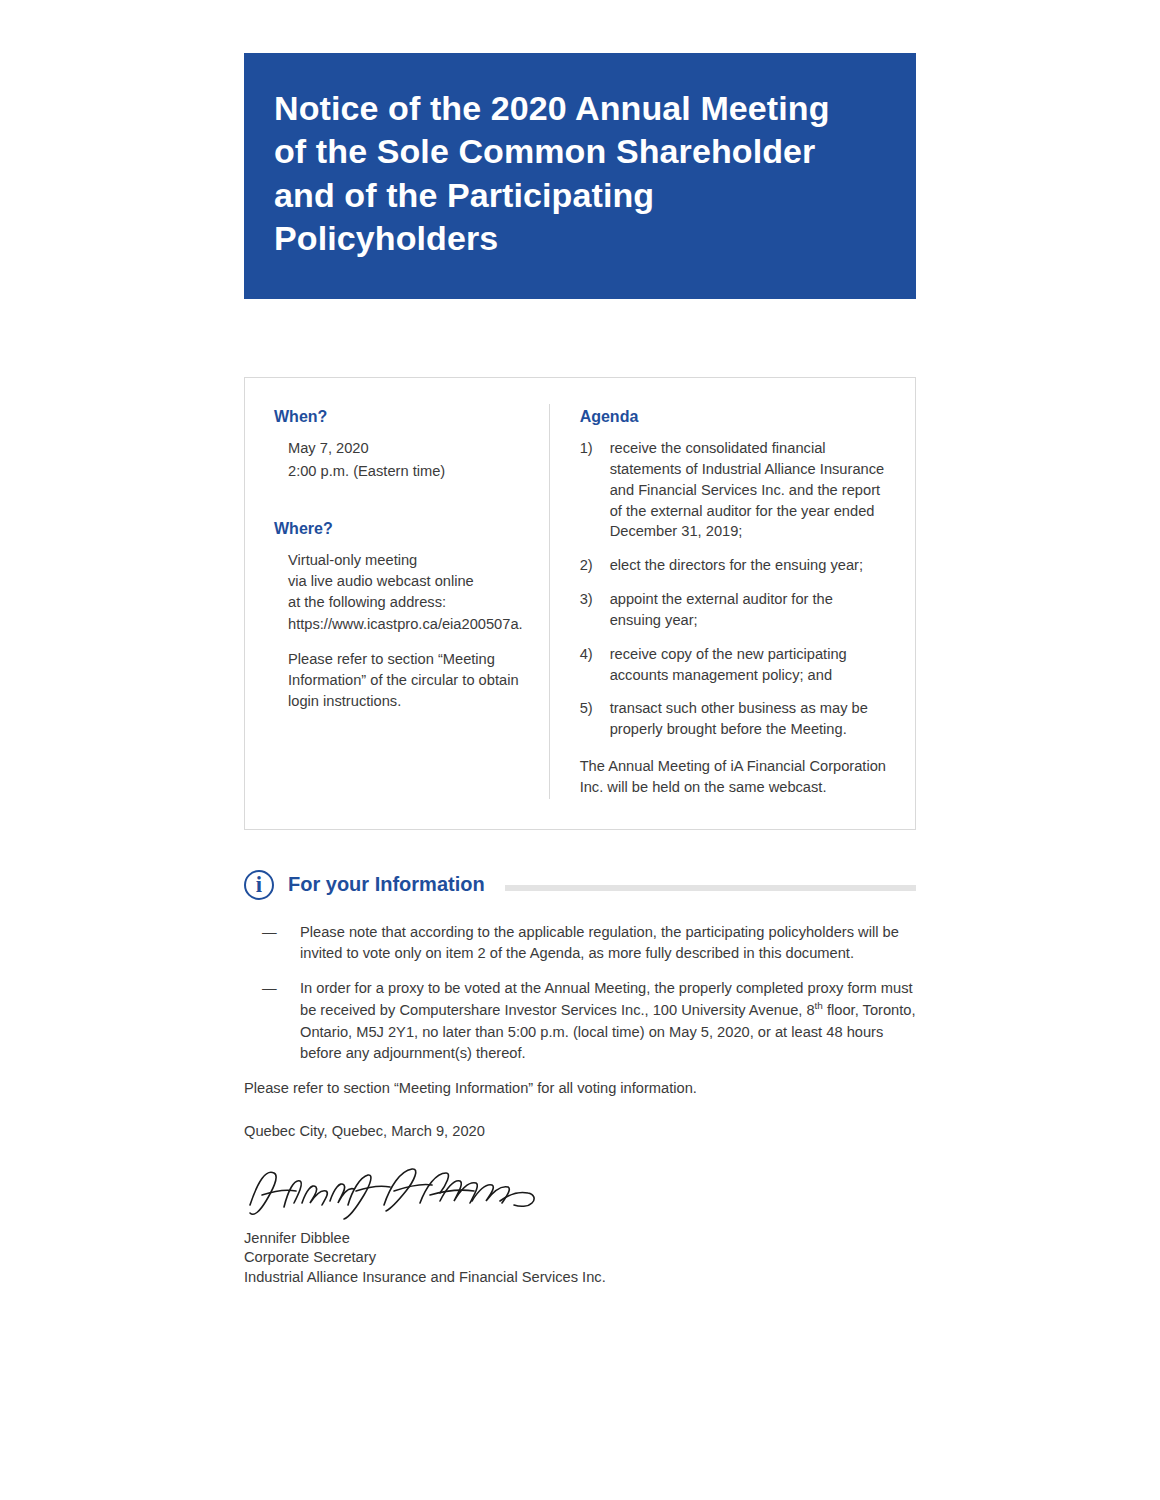Notice of the 2020 Annual Meeting
of the Sole Common Shareholder
and of the Participating Policyholders
| When? May 7, 2020 2:00 p.m. (Eastern time) Where? Virtual-only meeting via live audio webcast online at the following address: https://www.icastpro.ca/eia200507a. Please refer to section “Meeting Information” of the circular to obtain login instructions. | Agenda receive the consolidated financial statements of Industrial Alliance Insurance and Financial Services Inc. and the report of the external auditor for the year ended December 31, 2019; elect the directors for the ensuing year; appoint the external auditor for the ensuing year; receive copy of the new participating accounts management policy; and transact such other business as may be properly brought before the Meeting. The Annual Meeting of iA Financial Corporation Inc. will be held on the same webcast. |
i
For your Information
Please note that according to the applicable regulation, the participating policyholders will be invited to vote only on item 2 of the Agenda, as more fully described in this document.
In order for a proxy to be voted at the Annual Meeting, the properly completed proxy form must be received by Computershare Investor Services Inc., 100 University Avenue, 8th floor, Toronto, Ontario, M5J 2Y1, no later than 5:00 p.m. (local time) on May 5, 2020, or at least 48 hours before any adjournment(s) thereof.
Please refer to section “Meeting Information” for all voting information.
Quebec City, Quebec, March 9, 2020
Jennifer Dibblee
Corporate Secretary
Industrial Alliance Insurance and Financial Services Inc.